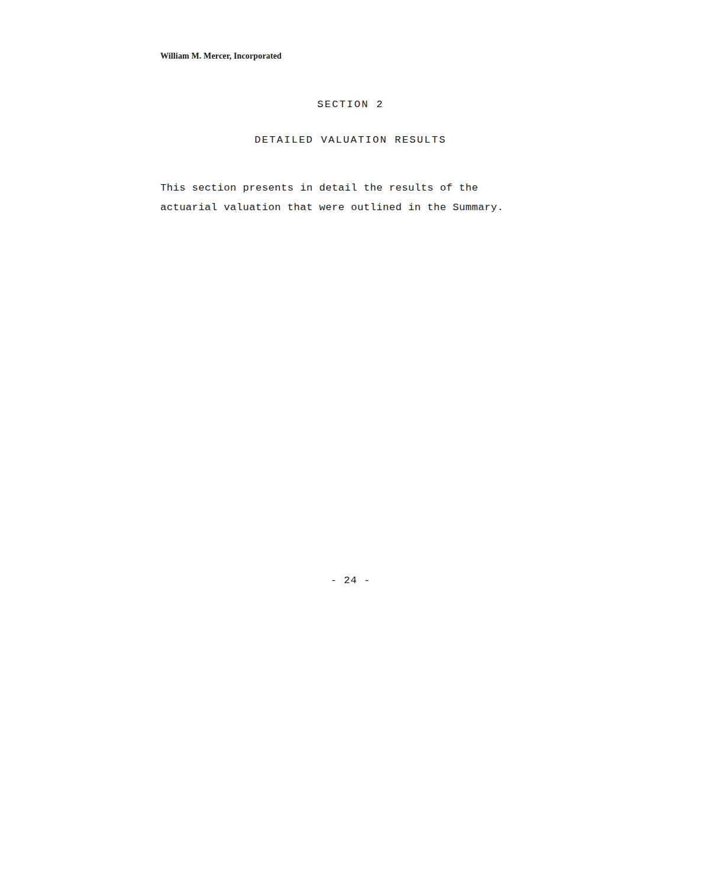William M. Mercer, Incorporated
SECTION 2
DETAILED VALUATION RESULTS
This section presents in detail the results of the actuarial valuation that were outlined in the Summary.
- 24 -